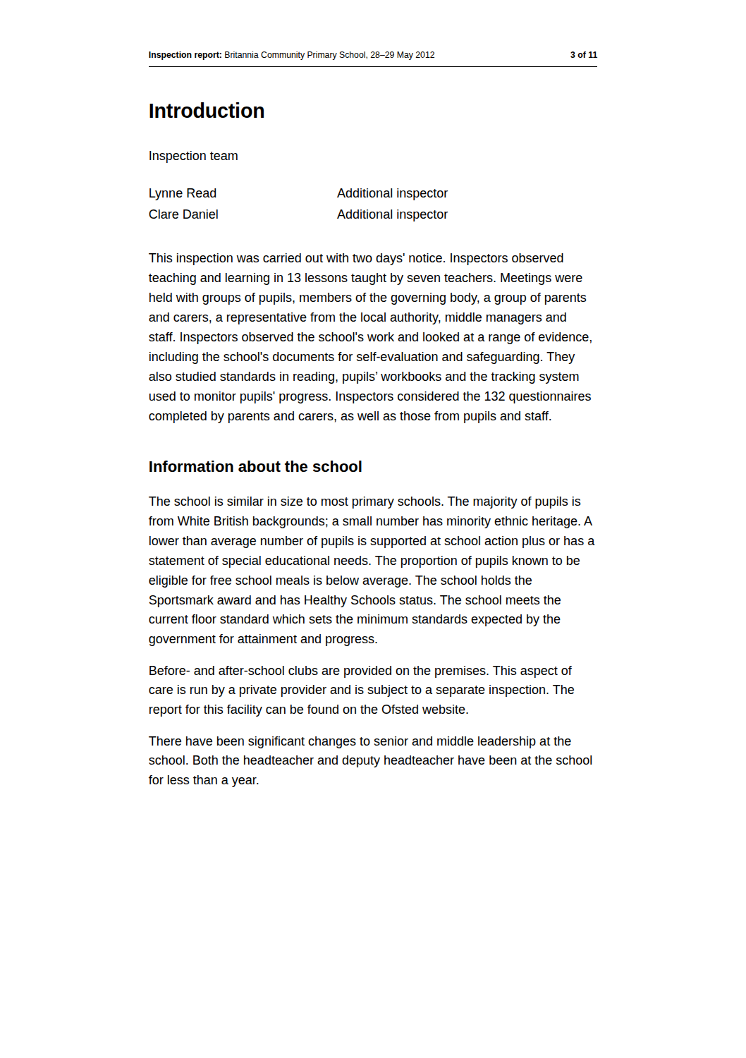Inspection report: Britannia Community Primary School, 28–29 May 2012
3 of 11
Introduction
Inspection team
| Lynne Read | Additional inspector |
| Clare Daniel | Additional inspector |
This inspection was carried out with two days' notice. Inspectors observed teaching and learning in 13 lessons taught by seven teachers. Meetings were held with groups of pupils, members of the governing body, a group of parents and carers, a representative from the local authority, middle managers and staff. Inspectors observed the school's work and looked at a range of evidence, including the school's documents for self-evaluation and safeguarding. They also studied standards in reading, pupils’ workbooks and the tracking system used to monitor pupils' progress. Inspectors considered the 132 questionnaires completed by parents and carers, as well as those from pupils and staff.
Information about the school
The school is similar in size to most primary schools. The majority of pupils is from White British backgrounds; a small number has minority ethnic heritage. A lower than average number of pupils is supported at school action plus or has a statement of special educational needs. The proportion of pupils known to be eligible for free school meals is below average. The school holds the Sportsmark award and has Healthy Schools status. The school meets the current floor standard which sets the minimum standards expected by the government for attainment and progress.
Before- and after-school clubs are provided on the premises. This aspect of care is run by a private provider and is subject to a separate inspection. The report for this facility can be found on the Ofsted website.
There have been significant changes to senior and middle leadership at the school. Both the headteacher and deputy headteacher have been at the school for less than a year.